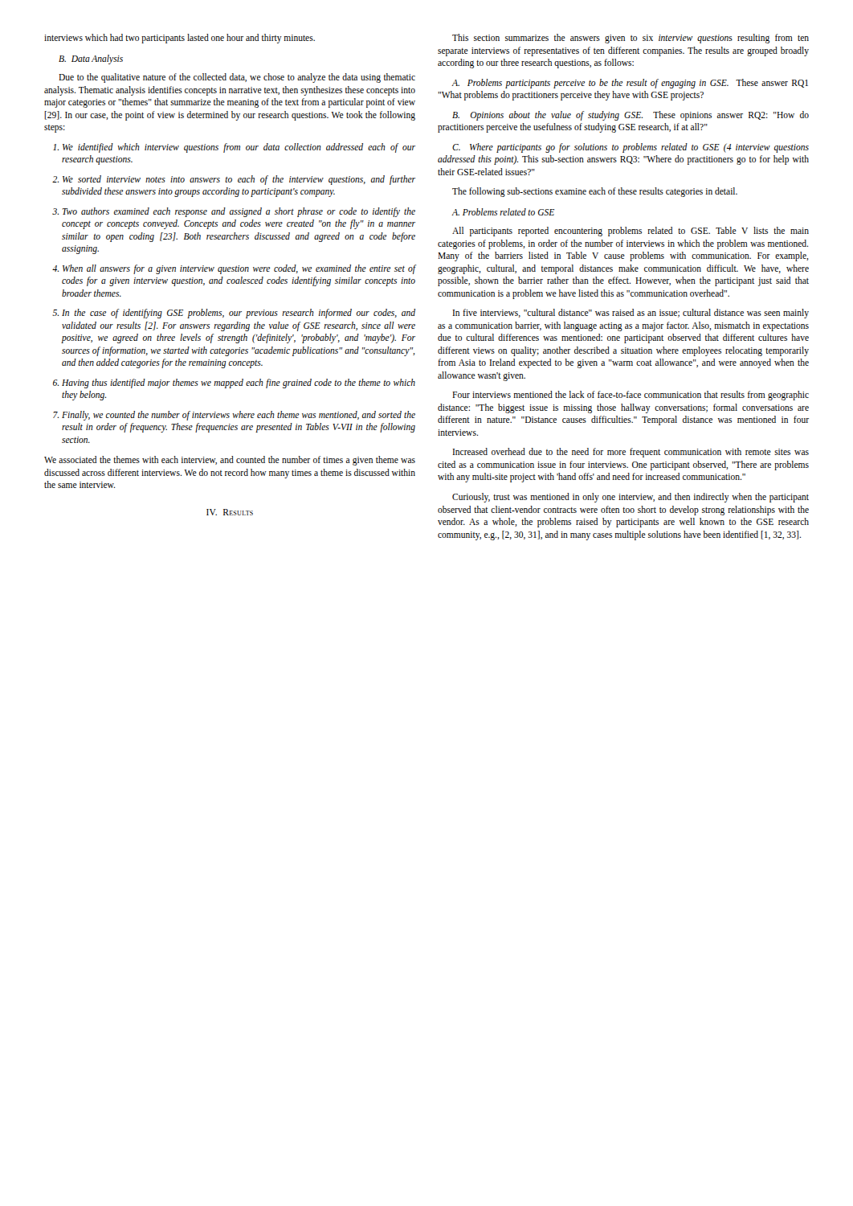interviews which had two participants lasted one hour and thirty minutes.
B. Data Analysis
Due to the qualitative nature of the collected data, we chose to analyze the data using thematic analysis. Thematic analysis identifies concepts in narrative text, then synthesizes these concepts into major categories or "themes" that summarize the meaning of the text from a particular point of view [29]. In our case, the point of view is determined by our research questions. We took the following steps:
We identified which interview questions from our data collection addressed each of our research questions.
We sorted interview notes into answers to each of the interview questions, and further subdivided these answers into groups according to participant's company.
Two authors examined each response and assigned a short phrase or code to identify the concept or concepts conveyed. Concepts and codes were created "on the fly" in a manner similar to open coding [23]. Both researchers discussed and agreed on a code before assigning.
When all answers for a given interview question were coded, we examined the entire set of codes for a given interview question, and coalesced codes identifying similar concepts into broader themes.
In the case of identifying GSE problems, our previous research informed our codes, and validated our results [2]. For answers regarding the value of GSE research, since all were positive, we agreed on three levels of strength ('definitely', 'probably', and 'maybe'). For sources of information, we started with categories "academic publications" and "consultancy", and then added categories for the remaining concepts.
Having thus identified major themes we mapped each fine grained code to the theme to which they belong.
Finally, we counted the number of interviews where each theme was mentioned, and sorted the result in order of frequency. These frequencies are presented in Tables V-VII in the following section.
We associated the themes with each interview, and counted the number of times a given theme was discussed across different interviews. We do not record how many times a theme is discussed within the same interview.
IV. Results
This section summarizes the answers given to six interview questions resulting from ten separate interviews of representatives of ten different companies. The results are grouped broadly according to our three research questions, as follows:
A. Problems participants perceive to be the result of engaging in GSE. These answer RQ1 "What problems do practitioners perceive they have with GSE projects?
B. Opinions about the value of studying GSE. These opinions answer RQ2: "How do practitioners perceive the usefulness of studying GSE research, if at all?"
C. Where participants go for solutions to problems related to GSE (4 interview questions addressed this point). This sub-section answers RQ3: "Where do practitioners go to for help with their GSE-related issues?"
The following sub-sections examine each of these results categories in detail.
A. Problems related to GSE
All participants reported encountering problems related to GSE. Table V lists the main categories of problems, in order of the number of interviews in which the problem was mentioned. Many of the barriers listed in Table V cause problems with communication. For example, geographic, cultural, and temporal distances make communication difficult. We have, where possible, shown the barrier rather than the effect. However, when the participant just said that communication is a problem we have listed this as "communication overhead".
In five interviews, "cultural distance" was raised as an issue; cultural distance was seen mainly as a communication barrier, with language acting as a major factor. Also, mismatch in expectations due to cultural differences was mentioned: one participant observed that different cultures have different views on quality; another described a situation where employees relocating temporarily from Asia to Ireland expected to be given a "warm coat allowance", and were annoyed when the allowance wasn't given.
Four interviews mentioned the lack of face-to-face communication that results from geographic distance: "The biggest issue is missing those hallway conversations; formal conversations are different in nature." "Distance causes difficulties." Temporal distance was mentioned in four interviews.
Increased overhead due to the need for more frequent communication with remote sites was cited as a communication issue in four interviews. One participant observed, "There are problems with any multi-site project with 'hand offs' and need for increased communication."
Curiously, trust was mentioned in only one interview, and then indirectly when the participant observed that client-vendor contracts were often too short to develop strong relationships with the vendor. As a whole, the problems raised by participants are well known to the GSE research community, e.g., [2, 30, 31], and in many cases multiple solutions have been identified [1, 32, 33].